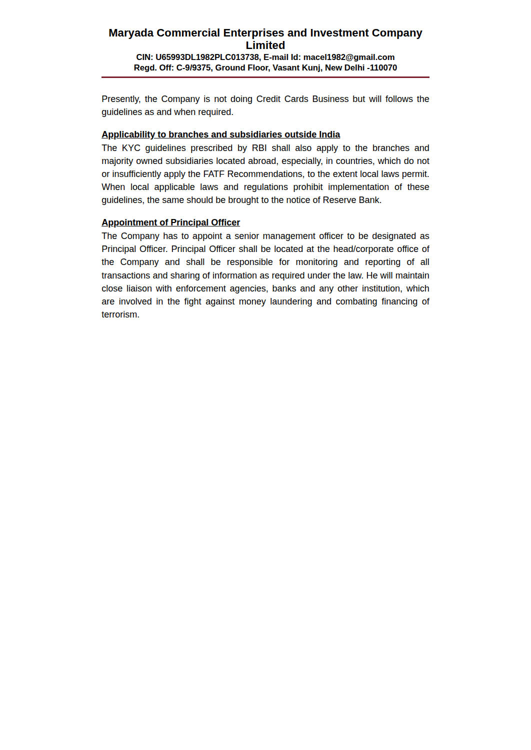Maryada Commercial Enterprises and Investment Company Limited
CIN: U65993DL1982PLC013738, E-mail Id: macel1982@gmail.com
Regd. Off: C-9/9375, Ground Floor, Vasant Kunj, New Delhi -110070
Presently, the Company is not doing Credit Cards Business but will follows the guidelines as and when required.
Applicability to branches and subsidiaries outside India
The KYC guidelines prescribed by RBI shall also apply to the branches and majority owned subsidiaries located abroad, especially, in countries, which do not or insufficiently apply the FATF Recommendations, to the extent local laws permit. When local applicable laws and regulations prohibit implementation of these guidelines, the same should be brought to the notice of Reserve Bank.
Appointment of Principal Officer
The Company has to appoint a senior management officer to be designated as Principal Officer. Principal Officer shall be located at the head/corporate office of the Company and shall be responsible for monitoring and reporting of all transactions and sharing of information as required under the law. He will maintain close liaison with enforcement agencies, banks and any other institution, which are involved in the fight against money laundering and combating financing of terrorism.